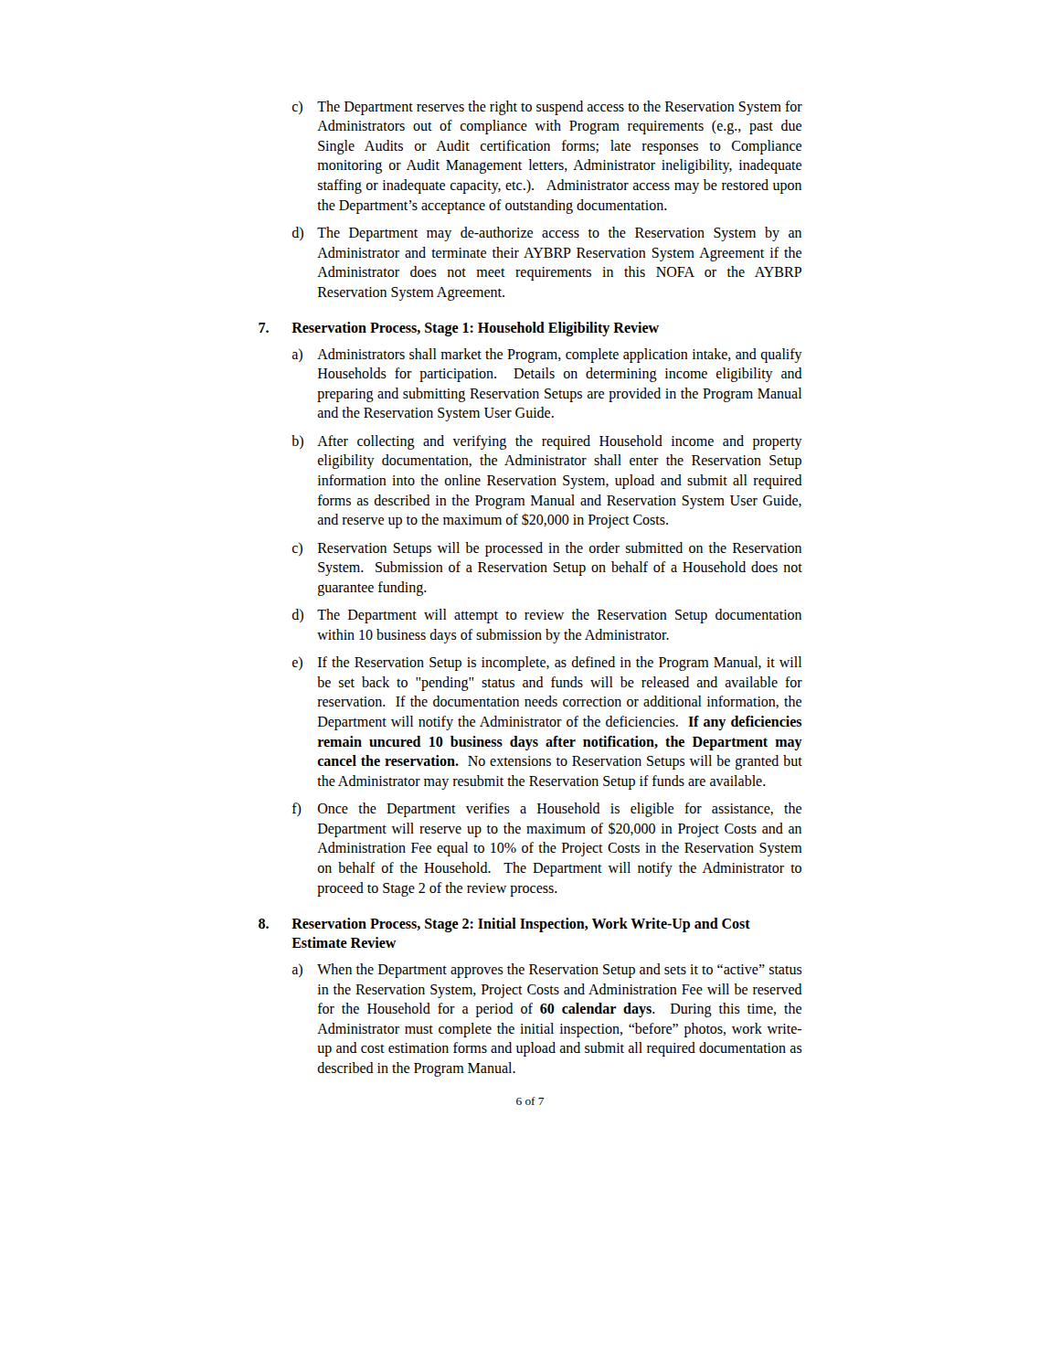c) The Department reserves the right to suspend access to the Reservation System for Administrators out of compliance with Program requirements (e.g., past due Single Audits or Audit certification forms; late responses to Compliance monitoring or Audit Management letters, Administrator ineligibility, inadequate staffing or inadequate capacity, etc.). Administrator access may be restored upon the Department’s acceptance of outstanding documentation.
d) The Department may de-authorize access to the Reservation System by an Administrator and terminate their AYBRP Reservation System Agreement if the Administrator does not meet requirements in this NOFA or the AYBRP Reservation System Agreement.
7. Reservation Process, Stage 1: Household Eligibility Review
a) Administrators shall market the Program, complete application intake, and qualify Households for participation. Details on determining income eligibility and preparing and submitting Reservation Setups are provided in the Program Manual and the Reservation System User Guide.
b) After collecting and verifying the required Household income and property eligibility documentation, the Administrator shall enter the Reservation Setup information into the online Reservation System, upload and submit all required forms as described in the Program Manual and Reservation System User Guide, and reserve up to the maximum of $20,000 in Project Costs.
c) Reservation Setups will be processed in the order submitted on the Reservation System. Submission of a Reservation Setup on behalf of a Household does not guarantee funding.
d) The Department will attempt to review the Reservation Setup documentation within 10 business days of submission by the Administrator.
e) If the Reservation Setup is incomplete, as defined in the Program Manual, it will be set back to "pending" status and funds will be released and available for reservation. If the documentation needs correction or additional information, the Department will notify the Administrator of the deficiencies. If any deficiencies remain uncured 10 business days after notification, the Department may cancel the reservation. No extensions to Reservation Setups will be granted but the Administrator may resubmit the Reservation Setup if funds are available.
f) Once the Department verifies a Household is eligible for assistance, the Department will reserve up to the maximum of $20,000 in Project Costs and an Administration Fee equal to 10% of the Project Costs in the Reservation System on behalf of the Household. The Department will notify the Administrator to proceed to Stage 2 of the review process.
8. Reservation Process, Stage 2: Initial Inspection, Work Write-Up and Cost Estimate Review
a) When the Department approves the Reservation Setup and sets it to “active” status in the Reservation System, Project Costs and Administration Fee will be reserved for the Household for a period of 60 calendar days. During this time, the Administrator must complete the initial inspection, “before” photos, work write-up and cost estimation forms and upload and submit all required documentation as described in the Program Manual.
6 of 7